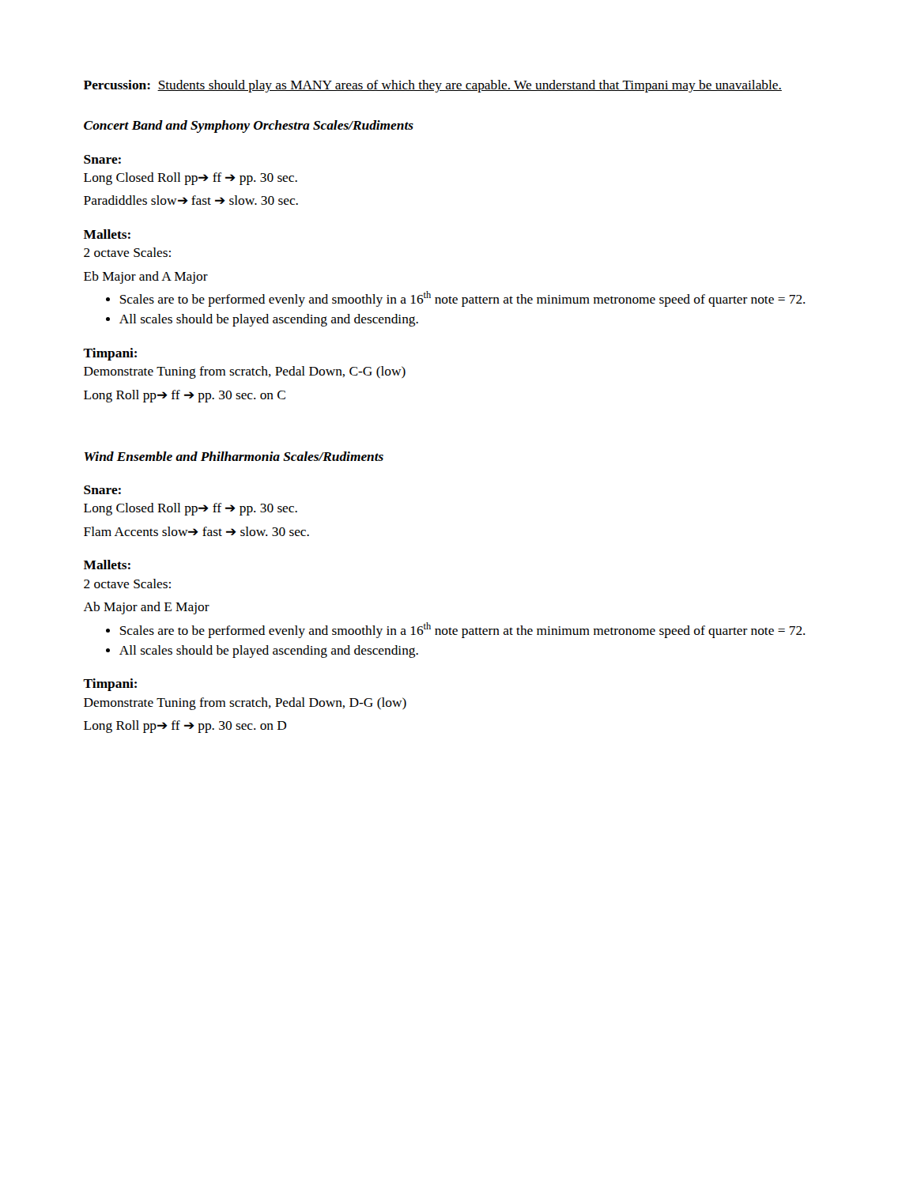Percussion: Students should play as MANY areas of which they are capable. We understand that Timpani may be unavailable.
Concert Band and Symphony Orchestra Scales/Rudiments
Snare:
Long Closed Roll pp➔ ff ➔ pp. 30 sec.
Paradiddles slow➔ fast ➔ slow. 30 sec.
Mallets:
2 octave Scales:
Eb Major and A Major
Scales are to be performed evenly and smoothly in a 16th note pattern at the minimum metronome speed of quarter note = 72.
All scales should be played ascending and descending.
Timpani:
Demonstrate Tuning from scratch, Pedal Down, C-G (low)
Long Roll pp➔ ff ➔ pp. 30 sec. on C
Wind Ensemble and Philharmonia Scales/Rudiments
Snare:
Long Closed Roll pp➔ ff ➔ pp. 30 sec.
Flam Accents slow➔ fast ➔ slow. 30 sec.
Mallets:
2 octave Scales:
Ab Major and E Major
Scales are to be performed evenly and smoothly in a 16th note pattern at the minimum metronome speed of quarter note = 72.
All scales should be played ascending and descending.
Timpani:
Demonstrate Tuning from scratch, Pedal Down, D-G (low)
Long Roll pp➔ ff ➔ pp. 30 sec. on D